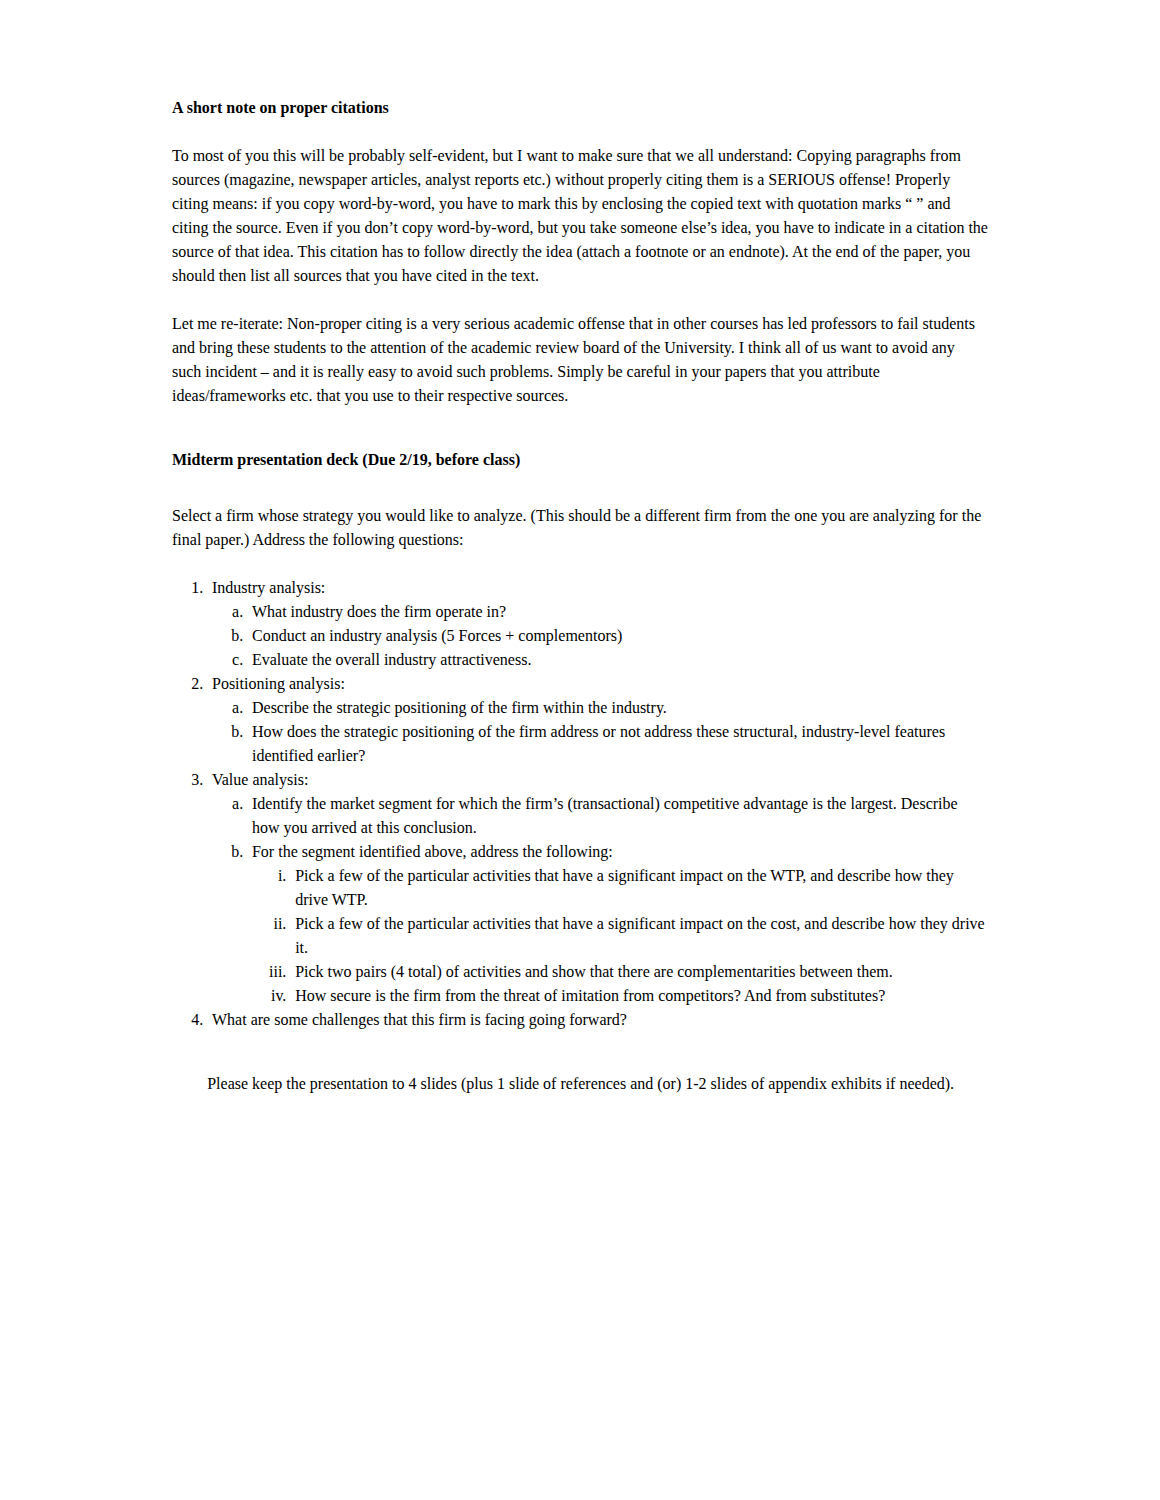A short note on proper citations
To most of you this will be probably self-evident, but I want to make sure that we all understand: Copying paragraphs from sources (magazine, newspaper articles, analyst reports etc.) without properly citing them is a SERIOUS offense! Properly citing means: if you copy word-by-word, you have to mark this by enclosing the copied text with quotation marks “ ” and citing the source. Even if you don’t copy word-by-word, but you take someone else’s idea, you have to indicate in a citation the source of that idea. This citation has to follow directly the idea (attach a footnote or an endnote). At the end of the paper, you should then list all sources that you have cited in the text.
Let me re-iterate: Non-proper citing is a very serious academic offense that in other courses has led professors to fail students and bring these students to the attention of the academic review board of the University. I think all of us want to avoid any such incident – and it is really easy to avoid such problems. Simply be careful in your papers that you attribute ideas/frameworks etc. that you use to their respective sources.
Midterm presentation deck (Due 2/19, before class)
Select a firm whose strategy you would like to analyze. (This should be a different firm from the one you are analyzing for the final paper.) Address the following questions:
Industry analysis:
What industry does the firm operate in?
Conduct an industry analysis (5 Forces + complementors)
Evaluate the overall industry attractiveness.
Positioning analysis:
Describe the strategic positioning of the firm within the industry.
How does the strategic positioning of the firm address or not address these structural, industry-level features identified earlier?
Value analysis:
Identify the market segment for which the firm’s (transactional) competitive advantage is the largest. Describe how you arrived at this conclusion.
For the segment identified above, address the following:
Pick a few of the particular activities that have a significant impact on the WTP, and describe how they drive WTP.
Pick a few of the particular activities that have a significant impact on the cost, and describe how they drive it.
Pick two pairs (4 total) of activities and show that there are complementarities between them.
How secure is the firm from the threat of imitation from competitors? And from substitutes?
What are some challenges that this firm is facing going forward?
Please keep the presentation to 4 slides (plus 1 slide of references and (or) 1-2 slides of appendix exhibits if needed).